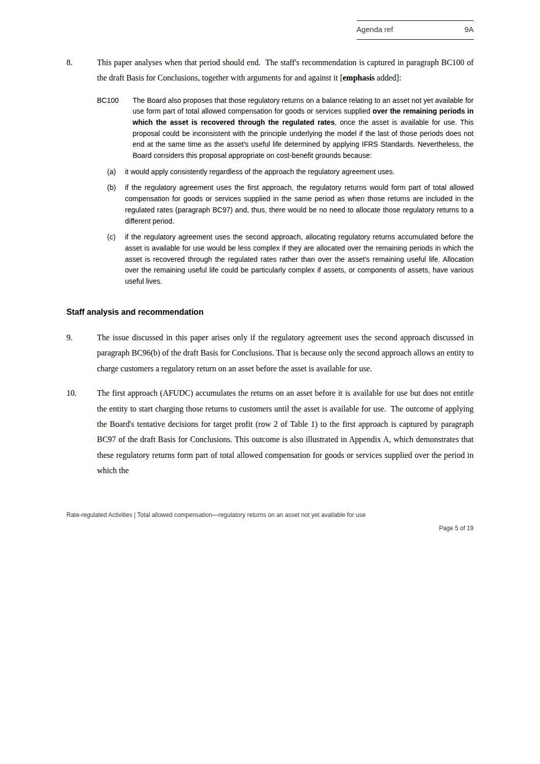Agenda ref 9A
8.
This paper analyses when that period should end. The staff's recommendation is captured in paragraph BC100 of the draft Basis for Conclusions, together with arguments for and against it [emphasis added]:
BC100
The Board also proposes that those regulatory returns on a balance relating to an asset not yet available for use form part of total allowed compensation for goods or services supplied over the remaining periods in which the asset is recovered through the regulated rates, once the asset is available for use. This proposal could be inconsistent with the principle underlying the model if the last of those periods does not end at the same time as the asset's useful life determined by applying IFRS Standards. Nevertheless, the Board considers this proposal appropriate on cost-benefit grounds because:
(a)
it would apply consistently regardless of the approach the regulatory agreement uses.
(b)
if the regulatory agreement uses the first approach, the regulatory returns would form part of total allowed compensation for goods or services supplied in the same period as when those returns are included in the regulated rates (paragraph BC97) and, thus, there would be no need to allocate those regulatory returns to a different period.
(c)
if the regulatory agreement uses the second approach, allocating regulatory returns accumulated before the asset is available for use would be less complex if they are allocated over the remaining periods in which the asset is recovered through the regulated rates rather than over the asset's remaining useful life. Allocation over the remaining useful life could be particularly complex if assets, or components of assets, have various useful lives.
Staff analysis and recommendation
9.
The issue discussed in this paper arises only if the regulatory agreement uses the second approach discussed in paragraph BC96(b) of the draft Basis for Conclusions. That is because only the second approach allows an entity to charge customers a regulatory return on an asset before the asset is available for use.
10.
The first approach (AFUDC) accumulates the returns on an asset before it is available for use but does not entitle the entity to start charging those returns to customers until the asset is available for use. The outcome of applying the Board's tentative decisions for target profit (row 2 of Table 1) to the first approach is captured by paragraph BC97 of the draft Basis for Conclusions. This outcome is also illustrated in Appendix A, which demonstrates that these regulatory returns form part of total allowed compensation for goods or services supplied over the period in which the
Rate-regulated Activities | Total allowed compensation—regulatory returns on an asset not yet available for use
Page 5 of 19